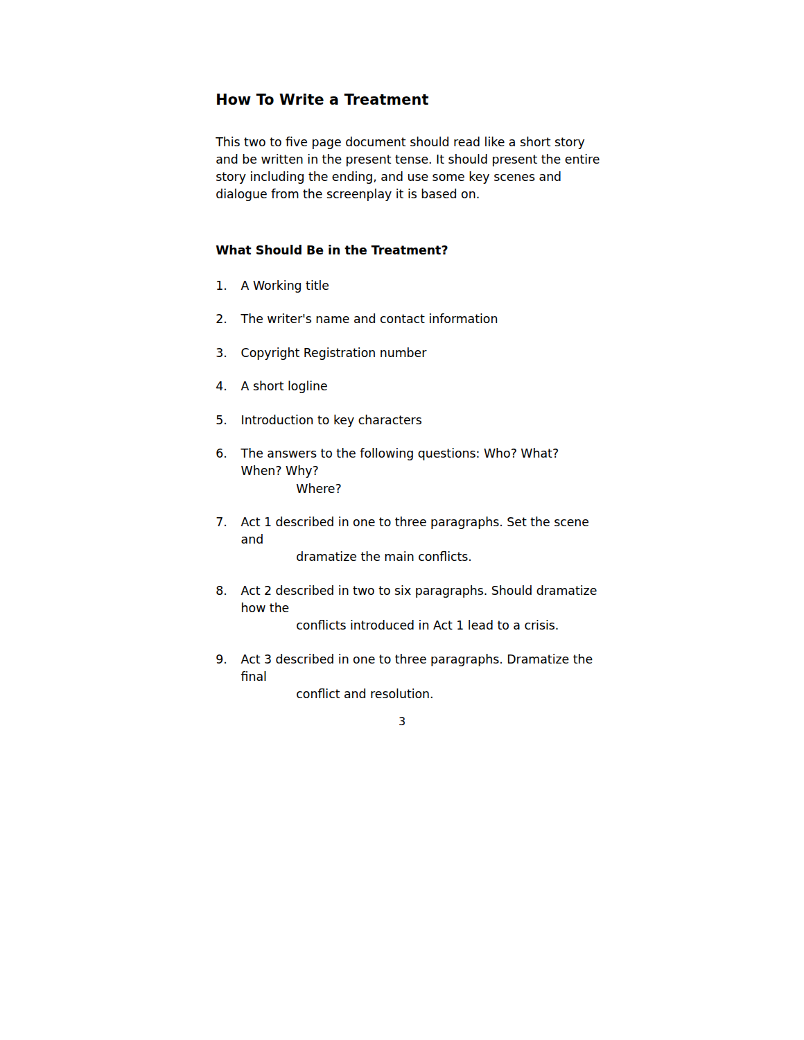How To Write a Treatment
This two to five page document should read like a short story and be written in the present tense. It should present the entire story including the ending, and use some key scenes and dialogue from the screenplay it is based on.
What Should Be in the Treatment?
1. A Working title
2. The writer's name and contact information
3. Copyright Registration number
4. A short logline
5. Introduction to key characters
6. The answers to the following questions: Who? What? When? Why?Where?
7. Act 1 described in one to three paragraphs. Set the scene anddramatize the main conflicts.
8. Act 2 described in two to six paragraphs. Should dramatize how theconflicts introduced in Act 1 lead to a crisis.
9. Act 3 described in one to three paragraphs. Dramatize the finalconflict and resolution.
3